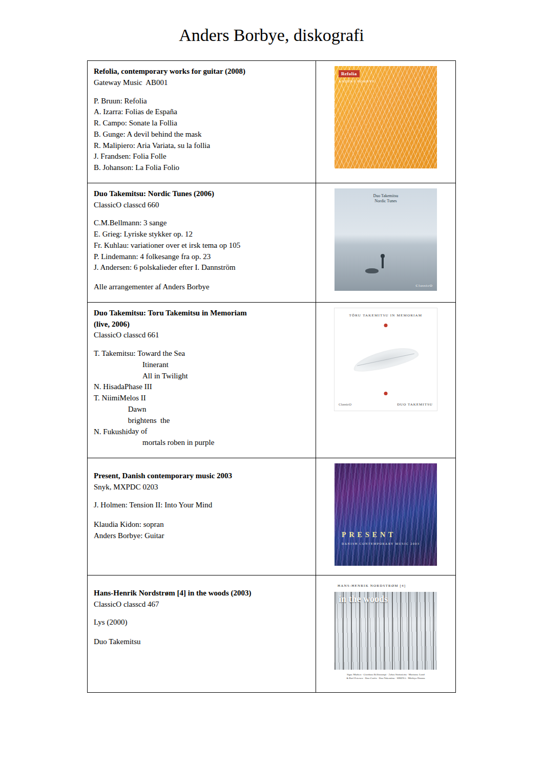Anders Borbye, diskografi
| Refolia, contemporary works for guitar (2008) Gateway Music AB001 P. Bruun: Refolia A. Izarra: Folias de España R. Campo: Sonate la Follia B. Gunge: A devil behind the mask R. Malipiero: Aria Variata, su la follia J. Frandsen: Folia Folle B. Johanson: La Folia Folio | Refolia ANDERS BORBYE |
| Duo Takemitsu: Nordic Tunes (2006) ClassicO classcd 660 C.M.Bellmann: 3 sange E. Grieg: Lyriske stykker op. 12 Fr. Kuhlau: variationer over et irsk tema op 105 P. Lindemann: 4 folkesange fra op. 23 J. Andersen: 6 polskalieder efter I. Dannström Alle arrangementer af Anders Borbye | Duo Takemitsu Nordic Tunes ClassicO |
| Duo Takemitsu: Toru Takemitsu in Memoriam (live, 2006) ClassicO classcd 661 T. Takemitsu: Toward the Sea Itinerant All in Twilight N. Hisada Phase III T. Niimi Melos II N. Fukushi Dawn brightens the day of mortals roben in purple | TŌRU TAKEMITSU IN MEMORIAM ClassicO DUO TAKEMITSU |
| Present, Danish contemporary music 2003 Snyk, MXPDC 0203 J. Holmen: Tension II: Into Your Mind Klaudia Kidon: sopran Anders Borbye: Guitar | PRESENT DANISH CONTEMPORARY MUSIC 2003 |
| Hans-Henrik Nordstrøm [4] in the woods (2003) ClassicO classcd 467 Lys (2000) Duo Takemitsu | HANS-HENRIK NORDSTRØM [4] in the woods Signe Madsen · Giordano Bellincampi · Århus Sinfonietta · Marianne Lund & Karl Petersen · Duo Corfix · Duo Takemitsu · SIRENA · Michiyo Honma |